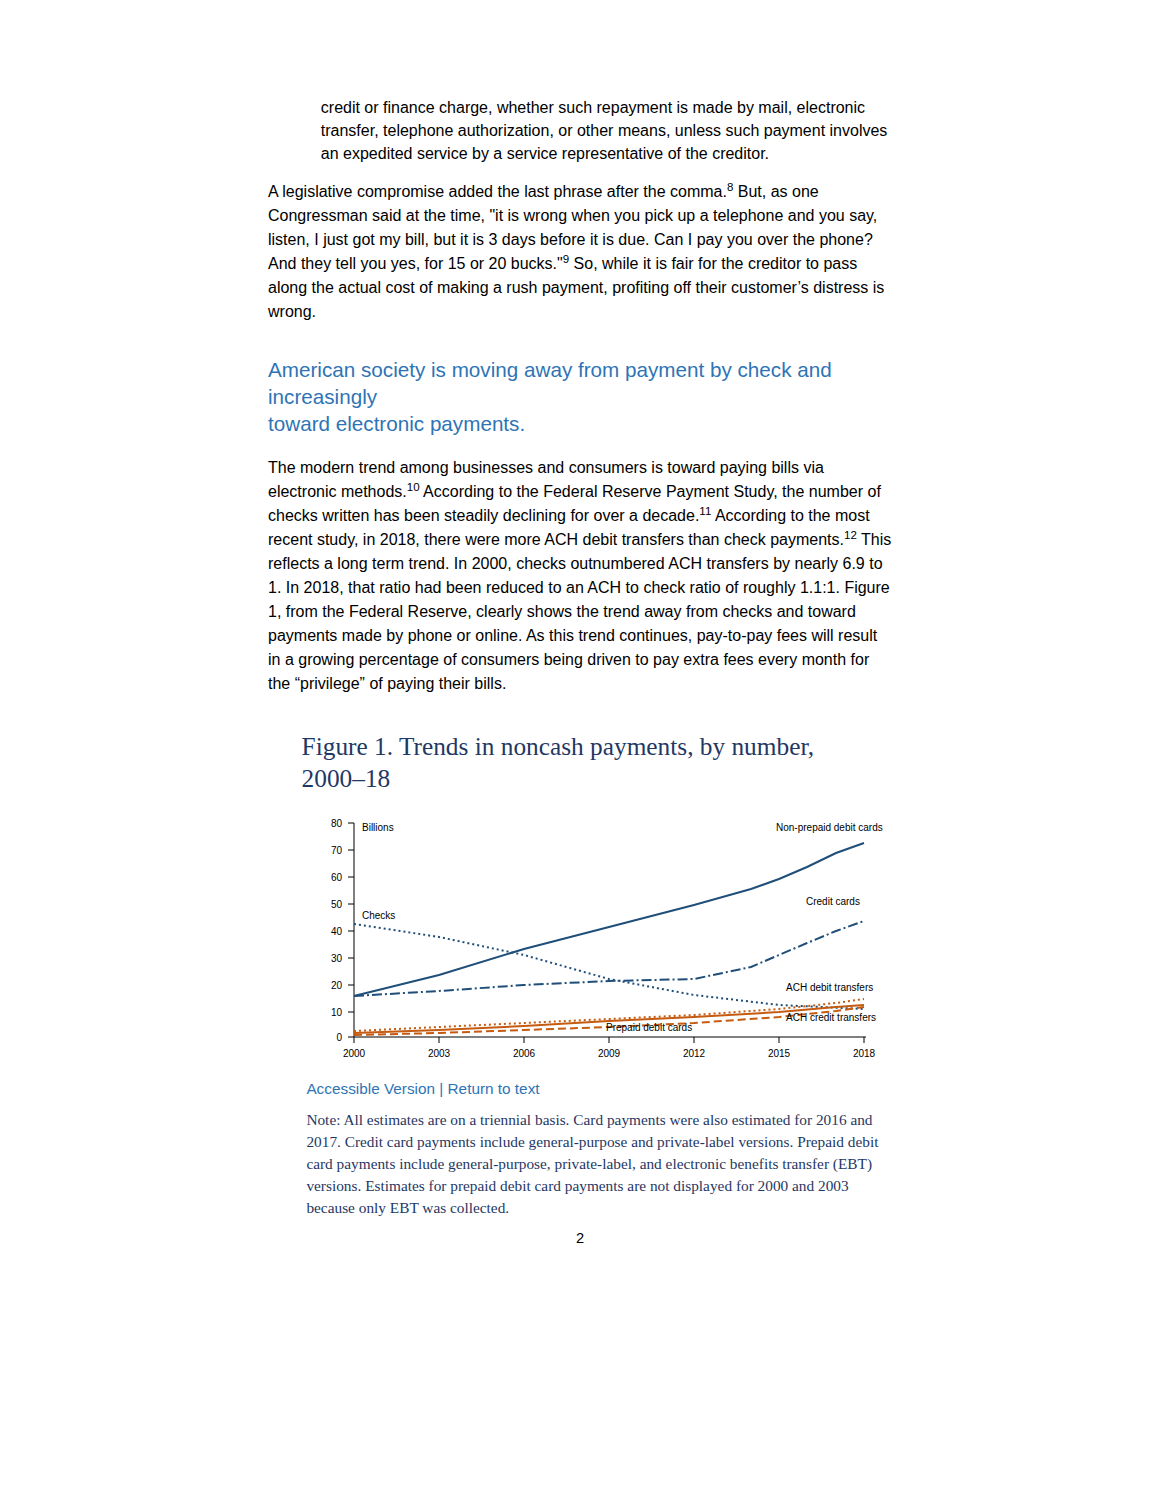credit or finance charge, whether such repayment is made by mail, electronic transfer, telephone authorization, or other means, unless such payment involves an expedited service by a service representative of the creditor.
A legislative compromise added the last phrase after the comma.8 But, as one Congressman said at the time, "it is wrong when you pick up a telephone and you say, listen, I just got my bill, but it is 3 days before it is due. Can I pay you over the phone? And they tell you yes, for 15 or 20 bucks."9 So, while it is fair for the creditor to pass along the actual cost of making a rush payment, profiting off their customer’s distress is wrong.
American society is moving away from payment by check and increasingly
toward electronic payments.
The modern trend among businesses and consumers is toward paying bills via electronic methods.10 According to the Federal Reserve Payment Study, the number of checks written has been steadily declining for over a decade.11 According to the most recent study, in 2018, there were more ACH debit transfers than check payments.12 This reflects a long term trend. In 2000, checks outnumbered ACH transfers by nearly 6.9 to 1. In 2018, that ratio had been reduced to an ACH to check ratio of roughly 1.1:1. Figure 1, from the Federal Reserve, clearly shows the trend away from checks and toward payments made by phone or online. As this trend continues, pay-to-pay fees will result in a growing percentage of consumers being driven to pay extra fees every month for the “privilege” of paying their bills.
Figure 1. Trends in noncash payments, by number,
2000–18
80 70 60 50 40 30 20 10 0 Billions 2000 2003 2006 2009 2012 2015 2018 Non-prepaid debit cards Checks Credit cards ACH debit transfers ACH credit transfers Prepaid debit cards
Accessible Version | Return to text
Note: All estimates are on a triennial basis. Card payments were also estimated for 2016 and 2017. Credit card payments include general-purpose and private-label versions. Prepaid debit card payments include general-purpose, private-label, and electronic benefits transfer (EBT) versions. Estimates for prepaid debit card payments are not displayed for 2000 and 2003 because only EBT was collected.
2